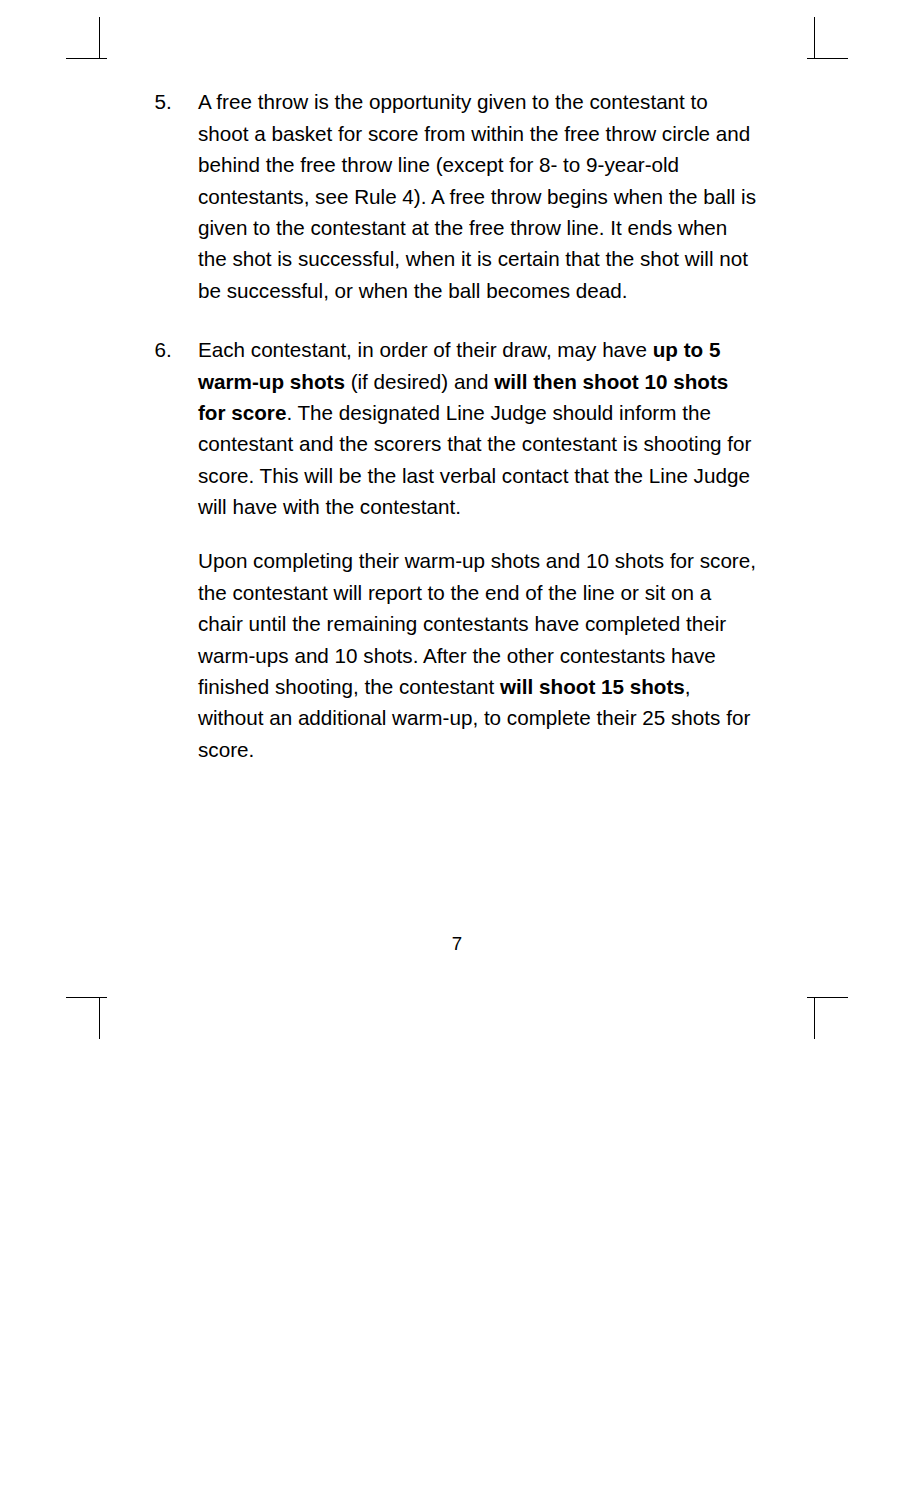5.
A free throw is the opportunity given to the contestant to shoot a basket for score from within the free throw circle and behind the free throw line (except for 8- to 9-year-old contestants, see Rule 4). A free throw begins when the ball is given to the contestant at the free throw line. It ends when the shot is successful, when it is certain that the shot will not be successful, or when the ball becomes dead.
6.
Each contestant, in order of their draw, may have up to 5 warm-up shots (if desired) and will then shoot 10 shots for score. The designated Line Judge should inform the contestant and the scorers that the contestant is shooting for score. This will be the last verbal contact that the Line Judge will have with the contestant.
Upon completing their warm-up shots and 10 shots for score, the contestant will report to the end of the line or sit on a chair until the remaining contestants have completed their warm-ups and 10 shots. After the other contestants have finished shooting, the contestant will shoot 15 shots, without an additional warm-up, to complete their 25 shots for score.
7